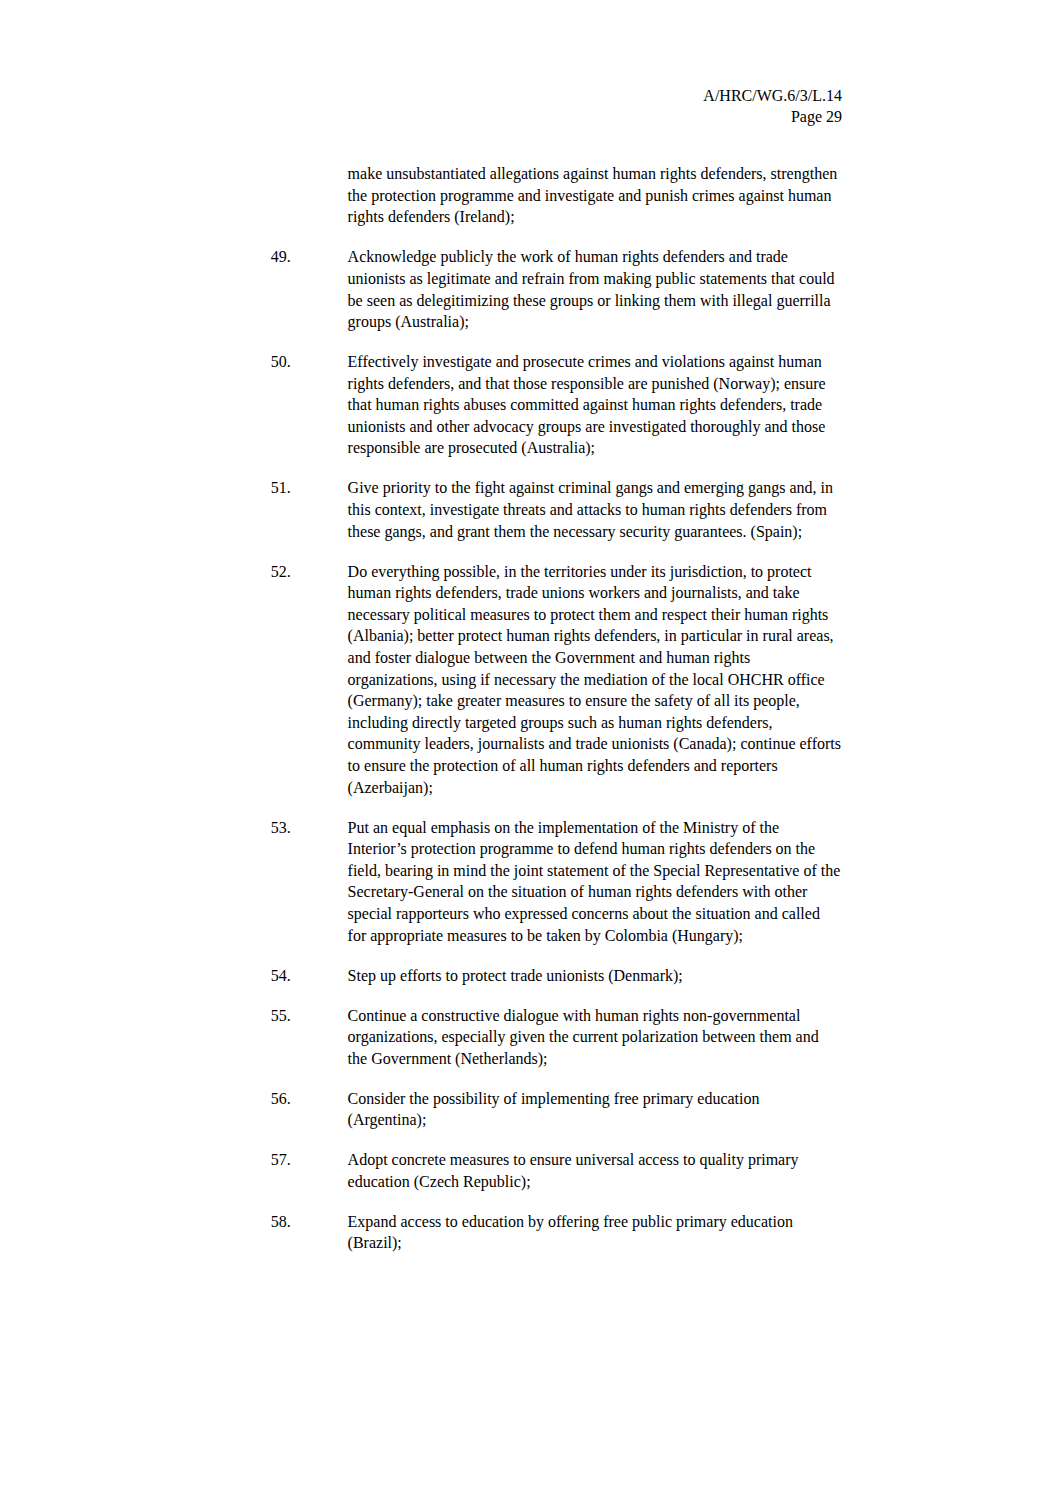A/HRC/WG.6/3/L.14
Page 29
make unsubstantiated allegations against human rights defenders, strengthen the protection programme and investigate and punish crimes against human rights defenders (Ireland);
49. Acknowledge publicly the work of human rights defenders and trade unionists as legitimate and refrain from making public statements that could be seen as delegitimizing these groups or linking them with illegal guerrilla groups (Australia);
50. Effectively investigate and prosecute crimes and violations against human rights defenders, and that those responsible are punished (Norway); ensure that human rights abuses committed against human rights defenders, trade unionists and other advocacy groups are investigated thoroughly and those responsible are prosecuted (Australia);
51. Give priority to the fight against criminal gangs and emerging gangs and, in this context, investigate threats and attacks to human rights defenders from these gangs, and grant them the necessary security guarantees. (Spain);
52. Do everything possible, in the territories under its jurisdiction, to protect human rights defenders, trade unions workers and journalists, and take necessary political measures to protect them and respect their human rights (Albania); better protect human rights defenders, in particular in rural areas, and foster dialogue between the Government and human rights organizations, using if necessary the mediation of the local OHCHR office (Germany); take greater measures to ensure the safety of all its people, including directly targeted groups such as human rights defenders, community leaders, journalists and trade unionists (Canada); continue efforts to ensure the protection of all human rights defenders and reporters (Azerbaijan);
53. Put an equal emphasis on the implementation of the Ministry of the Interior’s protection programme to defend human rights defenders on the field, bearing in mind the joint statement of the Special Representative of the Secretary-General on the situation of human rights defenders with other special rapporteurs who expressed concerns about the situation and called for appropriate measures to be taken by Colombia (Hungary);
54. Step up efforts to protect trade unionists (Denmark);
55. Continue a constructive dialogue with human rights non-governmental organizations, especially given the current polarization between them and the Government (Netherlands);
56. Consider the possibility of implementing free primary education (Argentina);
57. Adopt concrete measures to ensure universal access to quality primary education (Czech Republic);
58. Expand access to education by offering free public primary education (Brazil);